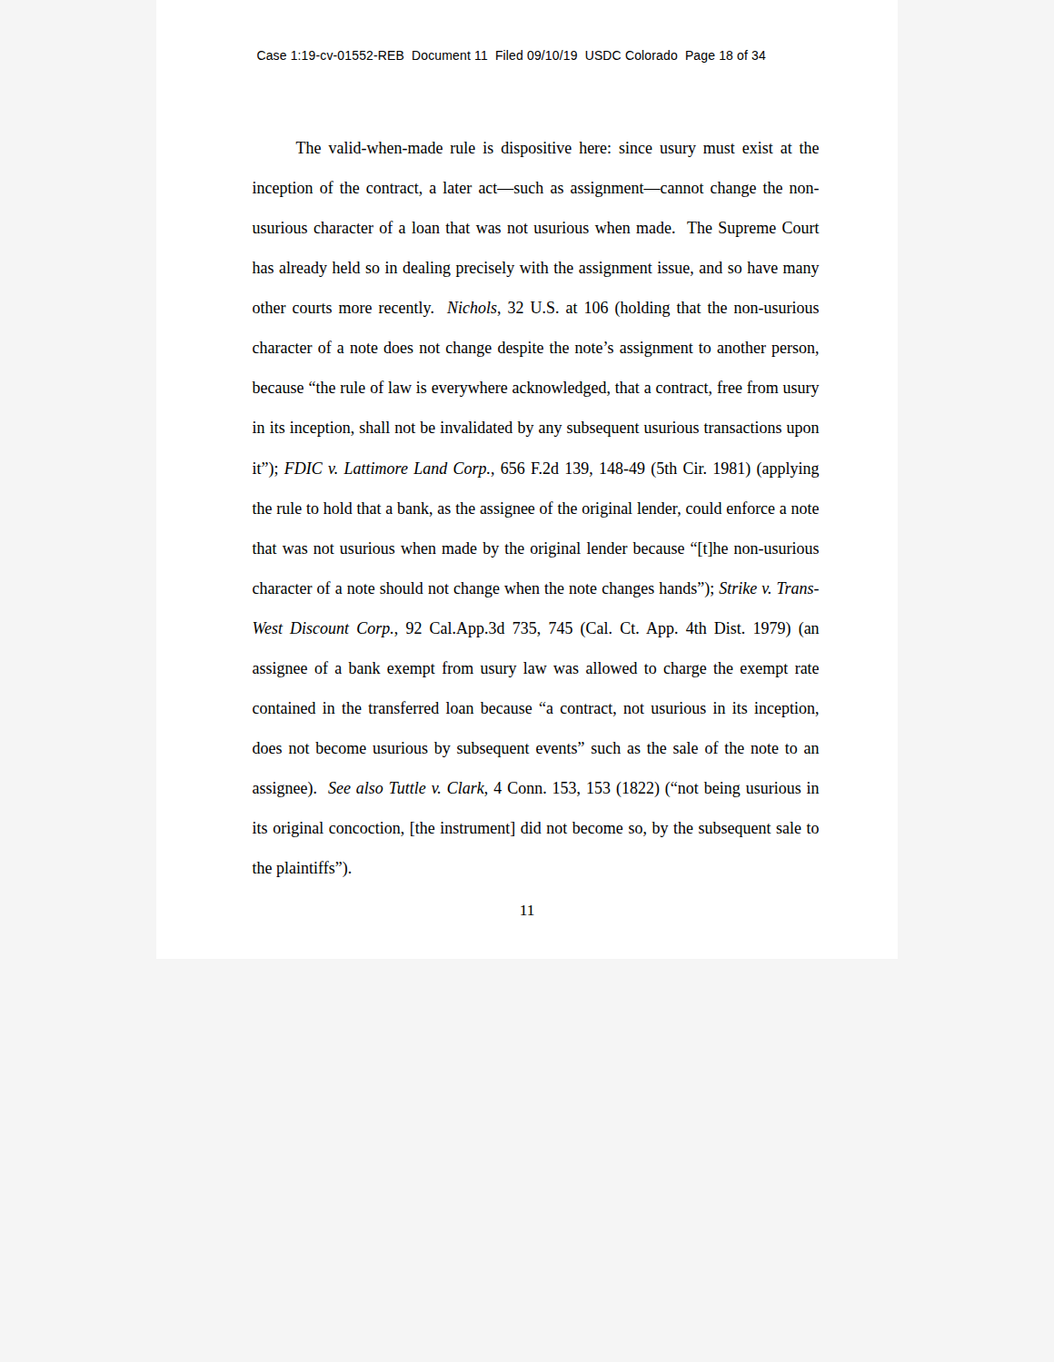Case 1:19-cv-01552-REB Document 11 Filed 09/10/19 USDC Colorado Page 18 of 34
The valid-when-made rule is dispositive here: since usury must exist at the inception of the contract, a later act—such as assignment—cannot change the non-usurious character of a loan that was not usurious when made. The Supreme Court has already held so in dealing precisely with the assignment issue, and so have many other courts more recently. Nichols, 32 U.S. at 106 (holding that the non-usurious character of a note does not change despite the note’s assignment to another person, because “the rule of law is everywhere acknowledged, that a contract, free from usury in its inception, shall not be invalidated by any subsequent usurious transactions upon it”); FDIC v. Lattimore Land Corp., 656 F.2d 139, 148-49 (5th Cir. 1981) (applying the rule to hold that a bank, as the assignee of the original lender, could enforce a note that was not usurious when made by the original lender because “[t]he non-usurious character of a note should not change when the note changes hands”); Strike v. Trans-West Discount Corp., 92 Cal.App.3d 735, 745 (Cal. Ct. App. 4th Dist. 1979) (an assignee of a bank exempt from usury law was allowed to charge the exempt rate contained in the transferred loan because “a contract, not usurious in its inception, does not become usurious by subsequent events” such as the sale of the note to an assignee). See also Tuttle v. Clark, 4 Conn. 153, 153 (1822) (“not being usurious in its original concoction, [the instrument] did not become so, by the subsequent sale to the plaintiffs”).
11